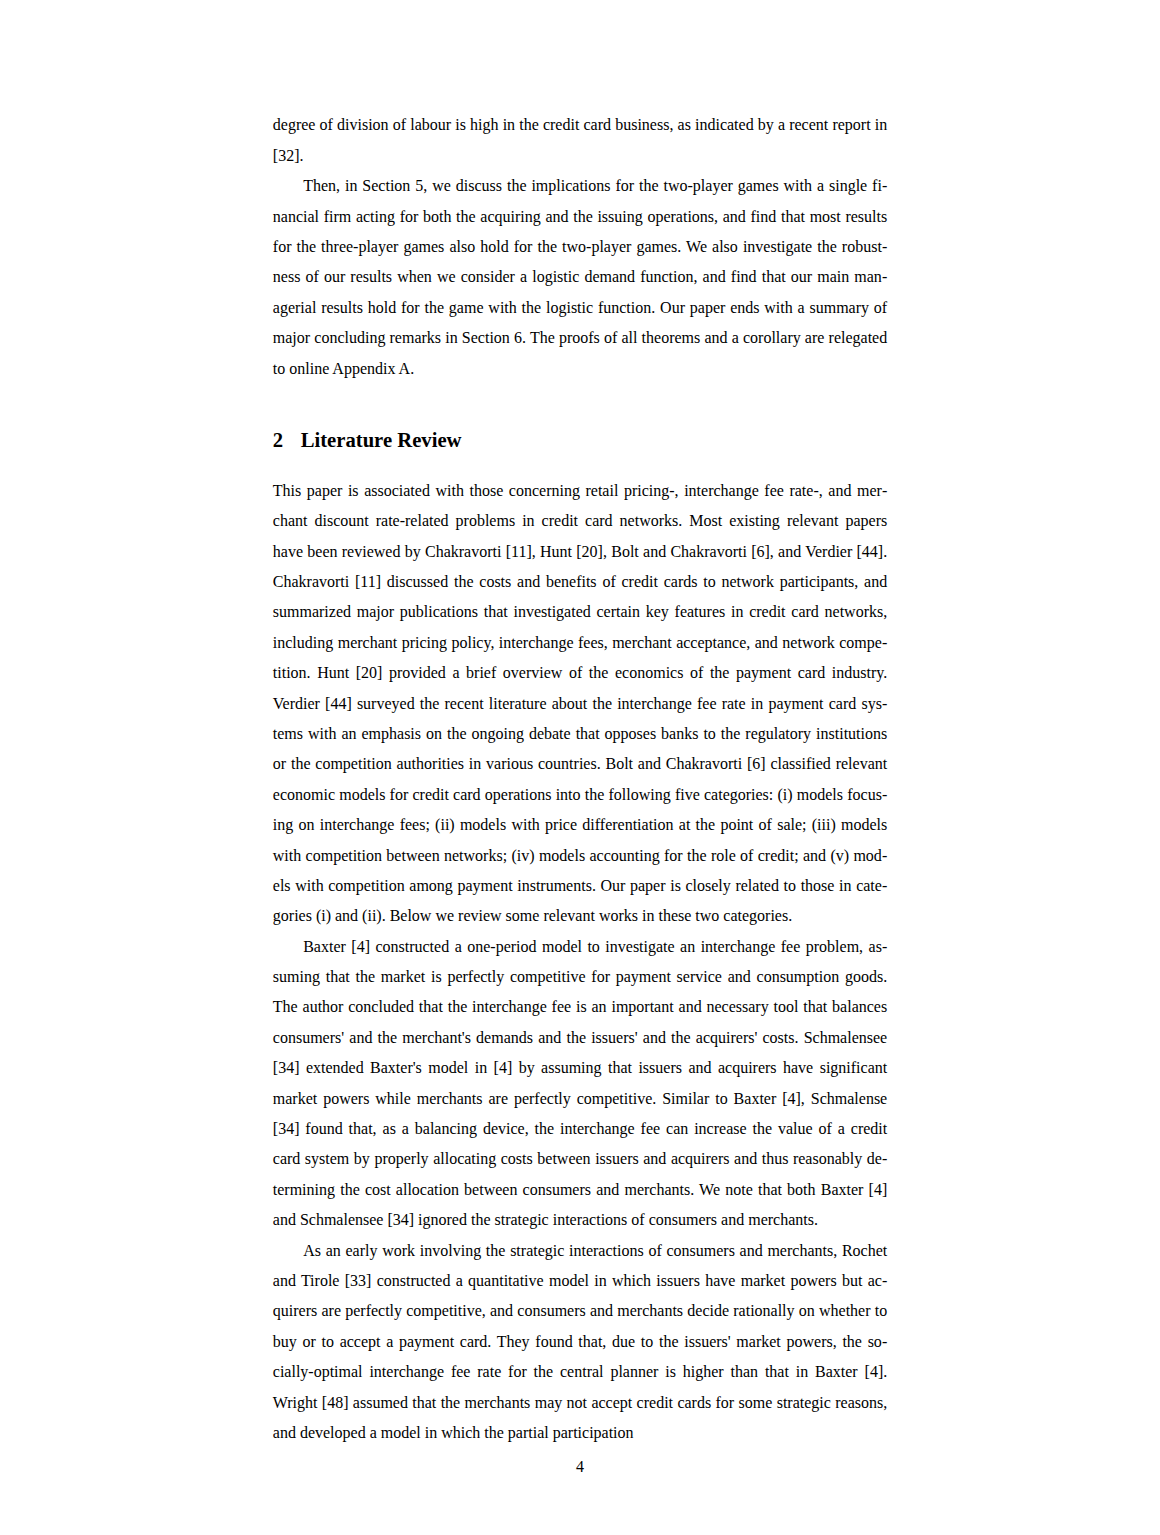degree of division of labour is high in the credit card business, as indicated by a recent report in [32].
Then, in Section 5, we discuss the implications for the two-player games with a single financial firm acting for both the acquiring and the issuing operations, and find that most results for the three-player games also hold for the two-player games. We also investigate the robustness of our results when we consider a logistic demand function, and find that our main managerial results hold for the game with the logistic function. Our paper ends with a summary of major concluding remarks in Section 6. The proofs of all theorems and a corollary are relegated to online Appendix A.
2 Literature Review
This paper is associated with those concerning retail pricing-, interchange fee rate-, and merchant discount rate-related problems in credit card networks. Most existing relevant papers have been reviewed by Chakravorti [11], Hunt [20], Bolt and Chakravorti [6], and Verdier [44]. Chakravorti [11] discussed the costs and benefits of credit cards to network participants, and summarized major publications that investigated certain key features in credit card networks, including merchant pricing policy, interchange fees, merchant acceptance, and network competition. Hunt [20] provided a brief overview of the economics of the payment card industry. Verdier [44] surveyed the recent literature about the interchange fee rate in payment card systems with an emphasis on the ongoing debate that opposes banks to the regulatory institutions or the competition authorities in various countries. Bolt and Chakravorti [6] classified relevant economic models for credit card operations into the following five categories: (i) models focusing on interchange fees; (ii) models with price differentiation at the point of sale; (iii) models with competition between networks; (iv) models accounting for the role of credit; and (v) models with competition among payment instruments. Our paper is closely related to those in categories (i) and (ii). Below we review some relevant works in these two categories.
Baxter [4] constructed a one-period model to investigate an interchange fee problem, assuming that the market is perfectly competitive for payment service and consumption goods. The author concluded that the interchange fee is an important and necessary tool that balances consumers' and the merchant's demands and the issuers' and the acquirers' costs. Schmalensee [34] extended Baxter's model in [4] by assuming that issuers and acquirers have significant market powers while merchants are perfectly competitive. Similar to Baxter [4], Schmalense [34] found that, as a balancing device, the interchange fee can increase the value of a credit card system by properly allocating costs between issuers and acquirers and thus reasonably determining the cost allocation between consumers and merchants. We note that both Baxter [4] and Schmalensee [34] ignored the strategic interactions of consumers and merchants.
As an early work involving the strategic interactions of consumers and merchants, Rochet and Tirole [33] constructed a quantitative model in which issuers have market powers but acquirers are perfectly competitive, and consumers and merchants decide rationally on whether to buy or to accept a payment card. They found that, due to the issuers' market powers, the socially-optimal interchange fee rate for the central planner is higher than that in Baxter [4]. Wright [48] assumed that the merchants may not accept credit cards for some strategic reasons, and developed a model in which the partial participation
4